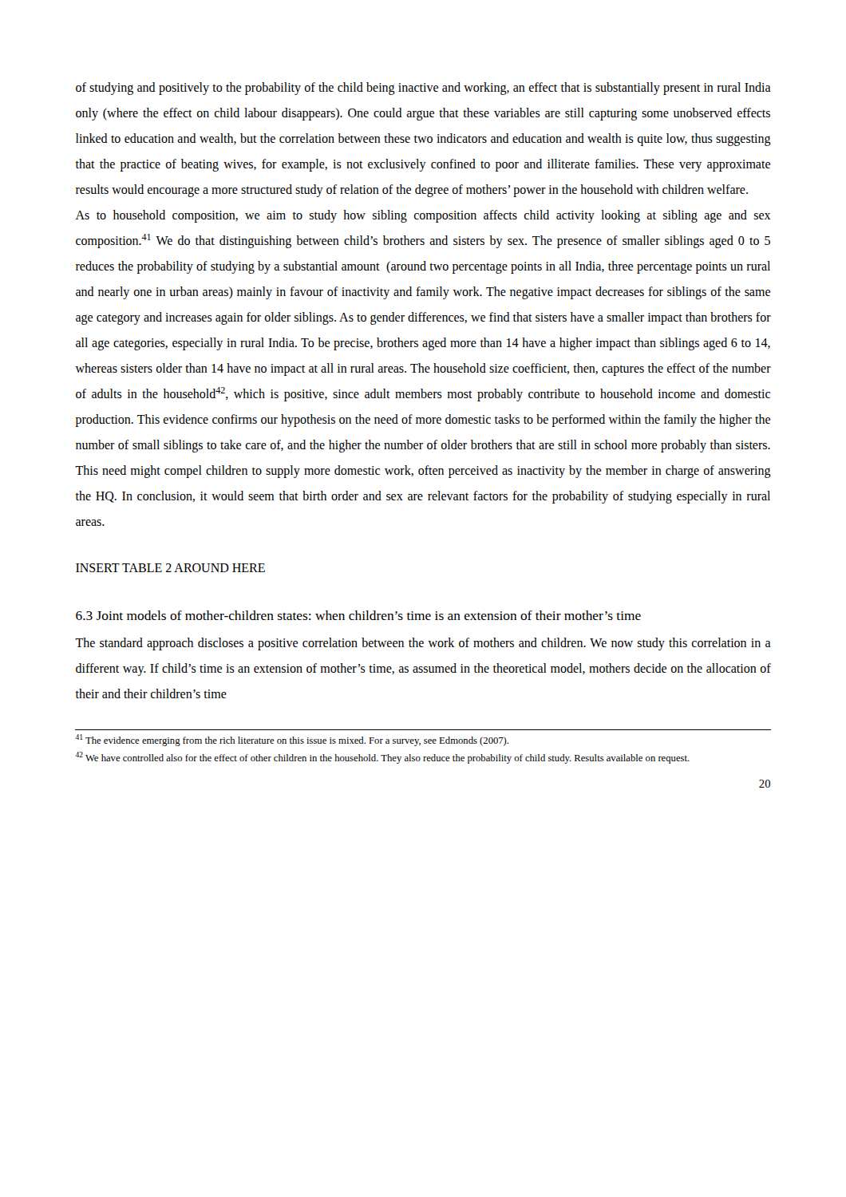of studying and positively to the probability of the child being inactive and working, an effect that is substantially present in rural India only (where the effect on child labour disappears). One could argue that these variables are still capturing some unobserved effects linked to education and wealth, but the correlation between these two indicators and education and wealth is quite low, thus suggesting that the practice of beating wives, for example, is not exclusively confined to poor and illiterate families. These very approximate results would encourage a more structured study of relation of the degree of mothers’ power in the household with children welfare.
As to household composition, we aim to study how sibling composition affects child activity looking at sibling age and sex composition.41 We do that distinguishing between child’s brothers and sisters by sex. The presence of smaller siblings aged 0 to 5 reduces the probability of studying by a substantial amount (around two percentage points in all India, three percentage points un rural and nearly one in urban areas) mainly in favour of inactivity and family work. The negative impact decreases for siblings of the same age category and increases again for older siblings. As to gender differences, we find that sisters have a smaller impact than brothers for all age categories, especially in rural India. To be precise, brothers aged more than 14 have a higher impact than siblings aged 6 to 14, whereas sisters older than 14 have no impact at all in rural areas. The household size coefficient, then, captures the effect of the number of adults in the household42, which is positive, since adult members most probably contribute to household income and domestic production. This evidence confirms our hypothesis on the need of more domestic tasks to be performed within the family the higher the number of small siblings to take care of, and the higher the number of older brothers that are still in school more probably than sisters. This need might compel children to supply more domestic work, often perceived as inactivity by the member in charge of answering the HQ. In conclusion, it would seem that birth order and sex are relevant factors for the probability of studying especially in rural areas.
INSERT TABLE 2 AROUND HERE
6.3 Joint models of mother-children states: when children’s time is an extension of their mother’s time
The standard approach discloses a positive correlation between the work of mothers and children. We now study this correlation in a different way. If child’s time is an extension of mother’s time, as assumed in the theoretical model, mothers decide on the allocation of their and their children’s time
41 The evidence emerging from the rich literature on this issue is mixed. For a survey, see Edmonds (2007).
42 We have controlled also for the effect of other children in the household. They also reduce the probability of child study. Results available on request.
20